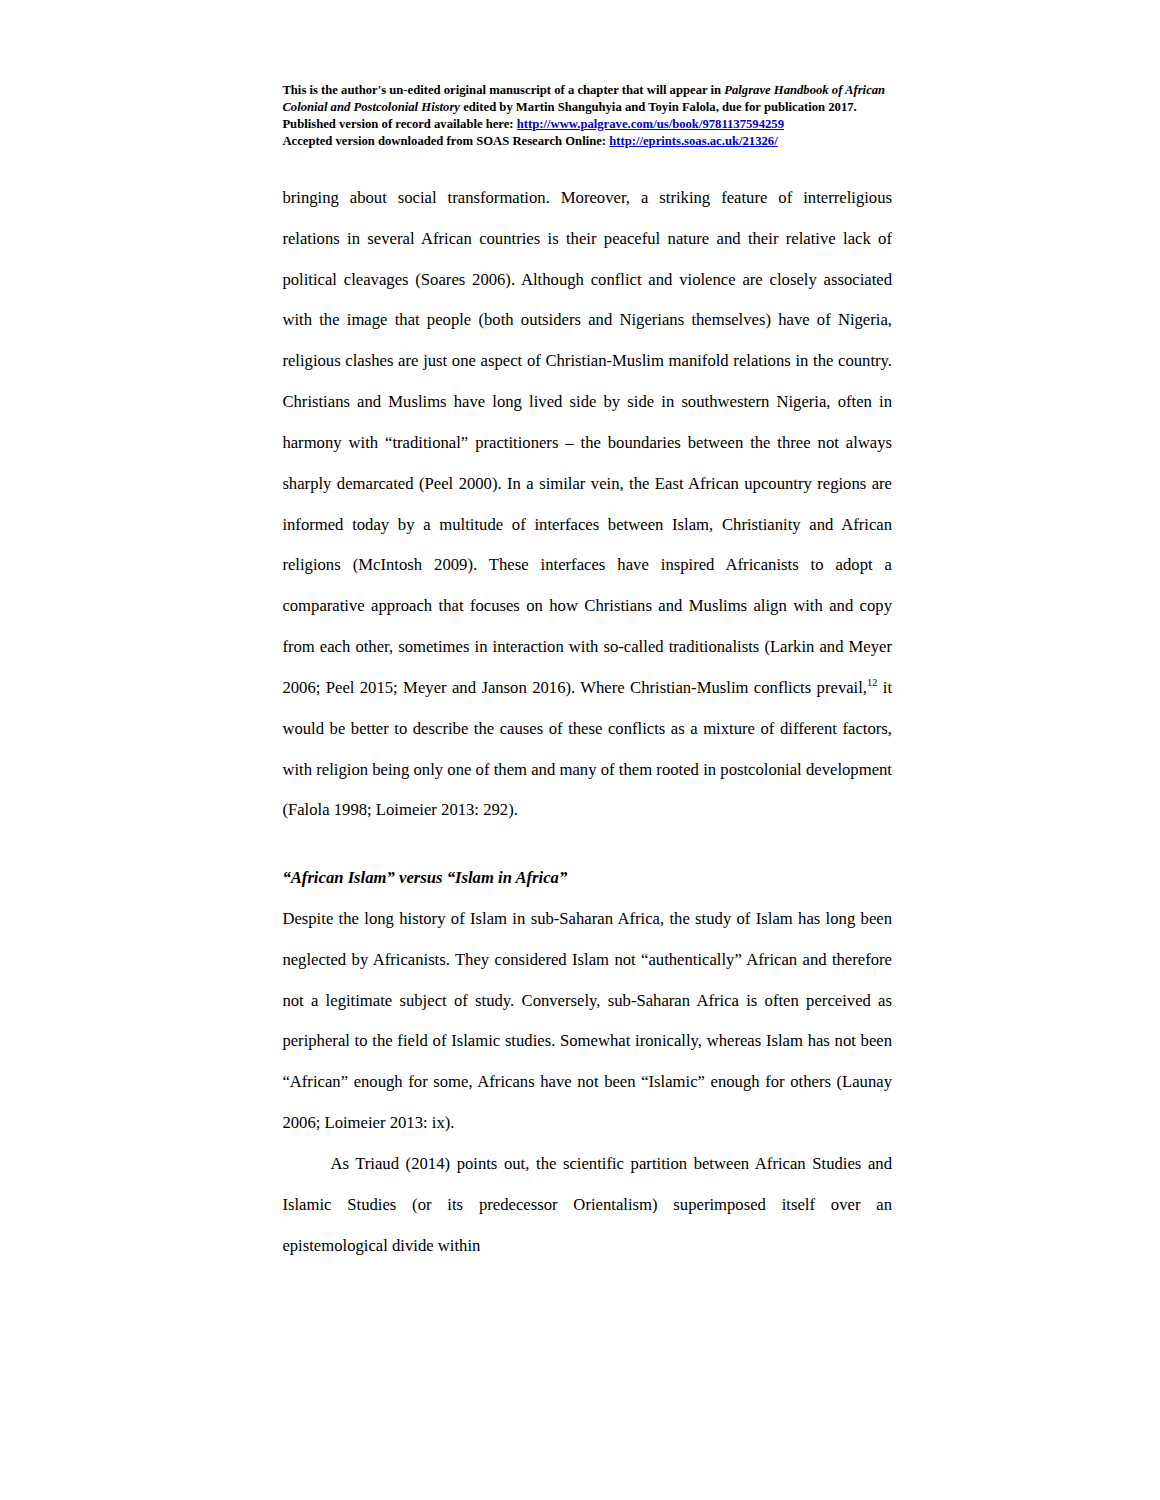This is the author's un-edited original manuscript of a chapter that will appear in Palgrave Handbook of African Colonial and Postcolonial History edited by Martin Shanguhyia and Toyin Falola, due for publication 2017. Published version of record available here: http://www.palgrave.com/us/book/9781137594259
Accepted version downloaded from SOAS Research Online: http://eprints.soas.ac.uk/21326/
bringing about social transformation. Moreover, a striking feature of interreligious relations in several African countries is their peaceful nature and their relative lack of political cleavages (Soares 2006). Although conflict and violence are closely associated with the image that people (both outsiders and Nigerians themselves) have of Nigeria, religious clashes are just one aspect of Christian-Muslim manifold relations in the country. Christians and Muslims have long lived side by side in southwestern Nigeria, often in harmony with “traditional” practitioners – the boundaries between the three not always sharply demarcated (Peel 2000). In a similar vein, the East African upcountry regions are informed today by a multitude of interfaces between Islam, Christianity and African religions (McIntosh 2009). These interfaces have inspired Africanists to adopt a comparative approach that focuses on how Christians and Muslims align with and copy from each other, sometimes in interaction with so-called traditionalists (Larkin and Meyer 2006; Peel 2015; Meyer and Janson 2016). Where Christian-Muslim conflicts prevail,12 it would be better to describe the causes of these conflicts as a mixture of different factors, with religion being only one of them and many of them rooted in postcolonial development (Falola 1998; Loimeier 2013: 292).
“African Islam” versus “Islam in Africa”
Despite the long history of Islam in sub-Saharan Africa, the study of Islam has long been neglected by Africanists. They considered Islam not “authentically” African and therefore not a legitimate subject of study. Conversely, sub-Saharan Africa is often perceived as peripheral to the field of Islamic studies. Somewhat ironically, whereas Islam has not been “African” enough for some, Africans have not been “Islamic” enough for others (Launay 2006; Loimeier 2013: ix).
As Triaud (2014) points out, the scientific partition between African Studies and Islamic Studies (or its predecessor Orientalism) superimposed itself over an epistemological divide within